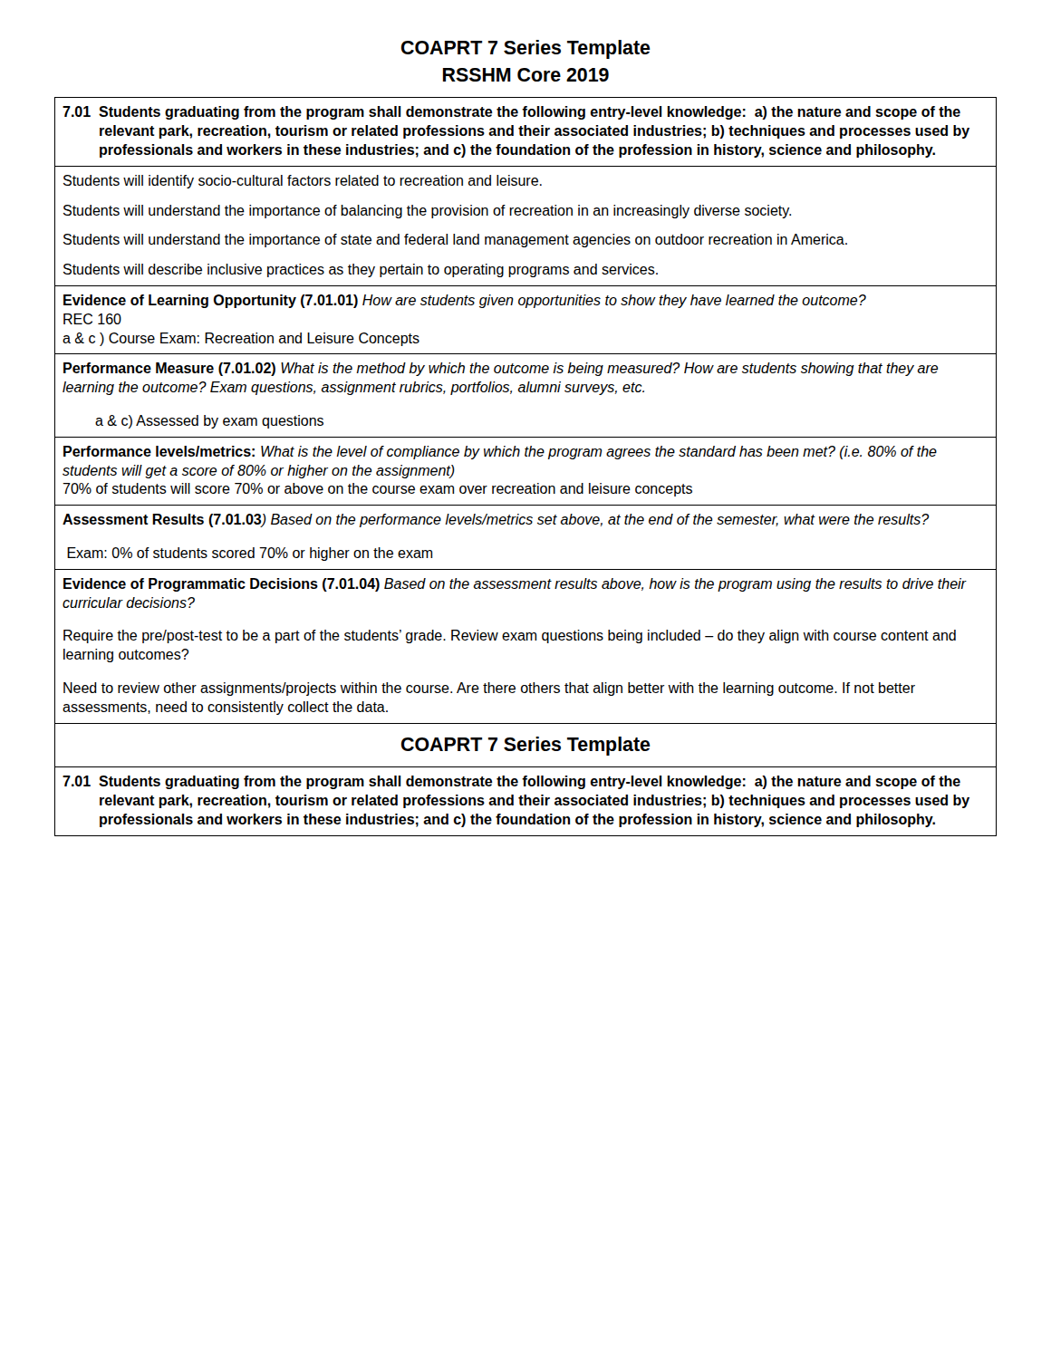COAPRT 7 Series Template
RSSHM Core 2019
| 7.01 Students graduating from the program shall demonstrate the following entry-level knowledge: a) the nature and scope of the relevant park, recreation, tourism or related professions and their associated industries; b) techniques and processes used by professionals and workers in these industries; and c) the foundation of the profession in history, science and philosophy. |
| Students will identify socio-cultural factors related to recreation and leisure. Students will understand the importance of balancing the provision of recreation in an increasingly diverse society. Students will understand the importance of state and federal land management agencies on outdoor recreation in America. Students will describe inclusive practices as they pertain to operating programs and services. |
| Evidence of Learning Opportunity (7.01.01) How are students given opportunities to show they have learned the outcome? REC 160 a & c ) Course Exam: Recreation and Leisure Concepts |
| Performance Measure (7.01.02) What is the method by which the outcome is being measured? How are students showing that they are learning the outcome? Exam questions, assignment rubrics, portfolios, alumni surveys, etc. a & c) Assessed by exam questions |
| Performance levels/metrics: What is the level of compliance by which the program agrees the standard has been met? (i.e. 80% of the students will get a score of 80% or higher on the assignment) 70% of students will score 70% or above on the course exam over recreation and leisure concepts |
| Assessment Results (7.01.03 ) Based on the performance levels/metrics set above, at the end of the semester, what were the results? Exam: 0% of students scored 70% or higher on the exam |
| Evidence of Programmatic Decisions (7.01.04) Based on the assessment results above, how is the program using the results to drive their curricular decisions? Require the pre/post-test to be a part of the students’ grade. Review exam questions being included – do they align with course content and learning outcomes? Need to review other assignments/projects within the course. Are there others that align better with the learning outcome. If not better assessments, need to consistently collect the data. |
| COAPRT 7 Series Template |
| 7.01 Students graduating from the program shall demonstrate the following entry-level knowledge: a) the nature and scope of the relevant park, recreation, tourism or related professions and their associated industries; b) techniques and processes used by professionals and workers in these industries; and c) the foundation of the profession in history, science and philosophy. |